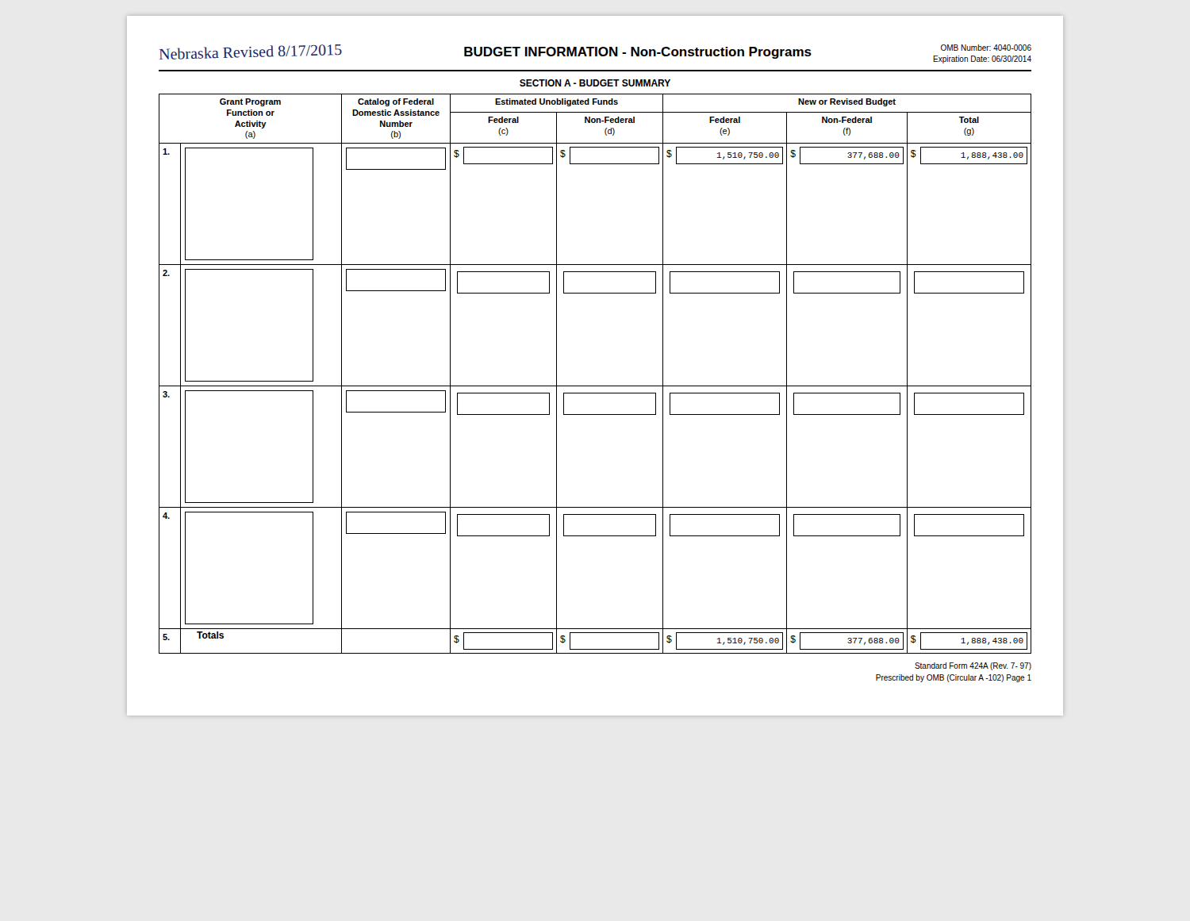Nebraska Revised 8/17/2015
BUDGET INFORMATION - Non-Construction Programs
OMB Number: 4040-0006
Expiration Date: 06/30/2014
SECTION A - BUDGET SUMMARY
| Grant Program Function or Activity (a) | Catalog of Federal Domestic Assistance Number (b) | Estimated Unobligated Funds | New or Revised Budget |
| --- | --- | --- | --- |
| Federal (c) | Non-Federal (d) | Federal (e) | Non-Federal (f) | Total (g) |
| 1. | | | $ | $ | $ 1,510,750.00 | $ 377,688.00 | $ 1,888,438.00 |
| 2. | | | | | | | |
| 3. | | | | | | | |
| 4. | | | | | | | |
| 5. | Totals | | $ | $ | $ 1,510,750.00 | $ 377,688.00 | $ 1,888,438.00 |
Standard Form 424A (Rev. 7- 97)
Prescribed by OMB (Circular A -102) Page 1